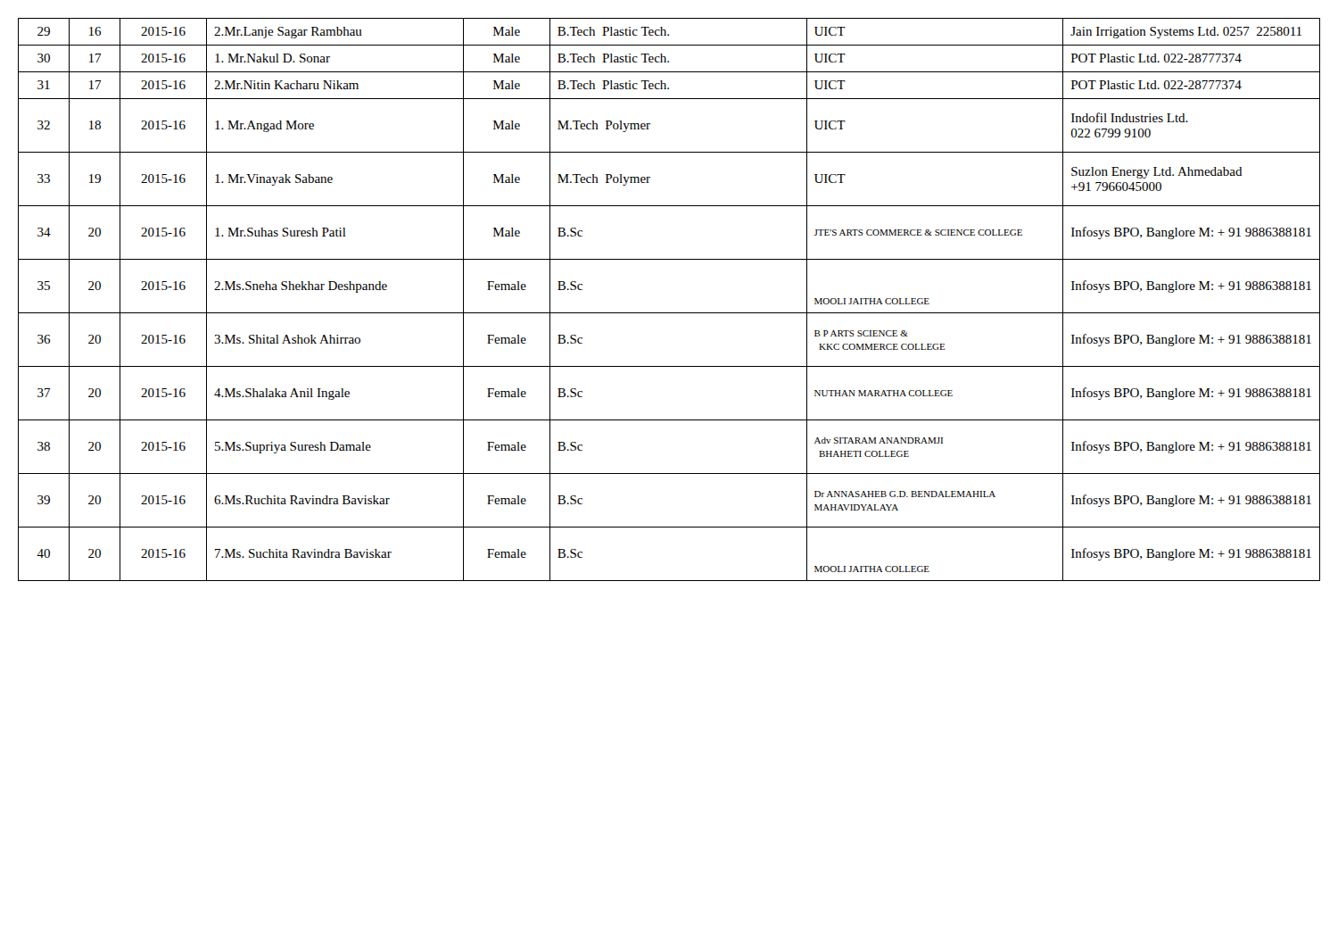| 29 | 16 | 2015-16 | 2.Mr.Lanje Sagar Rambhau | Male | B.Tech Plastic Tech. | UICT | Jain Irrigation Systems Ltd. 0257 2258011 |
| 30 | 17 | 2015-16 | 1. Mr.Nakul D. Sonar | Male | B.Tech Plastic Tech. | UICT | POT Plastic Ltd. 022-28777374 |
| 31 | 17 | 2015-16 | 2.Mr.Nitin Kacharu Nikam | Male | B.Tech Plastic Tech. | UICT | POT Plastic Ltd. 022-28777374 |
| 32 | 18 | 2015-16 | 1. Mr.Angad More | Male | M.Tech Polymer | UICT | Indofil Industries Ltd. 022 6799 9100 |
| 33 | 19 | 2015-16 | 1. Mr.Vinayak Sabane | Male | M.Tech Polymer | UICT | Suzlon Energy Ltd. Ahmedabad +91 7966045000 |
| 34 | 20 | 2015-16 | 1. Mr.Suhas Suresh Patil | Male | B.Sc | JTE'S ARTS COMMERCE & SCIENCE COLLEGE | Infosys BPO, Banglore M: + 91 9886388181 |
| 35 | 20 | 2015-16 | 2.Ms.Sneha Shekhar Deshpande | Female | B.Sc | MOOLI JAITHA COLLEGE | Infosys BPO, Banglore M: + 91 9886388181 |
| 36 | 20 | 2015-16 | 3.Ms. Shital Ashok Ahirrao | Female | B.Sc | B P ARTS SCIENCE & KKC COMMERCE COLLEGE | Infosys BPO, Banglore M: + 91 9886388181 |
| 37 | 20 | 2015-16 | 4.Ms.Shalaka Anil Ingale | Female | B.Sc | NUTHAN MARATHA COLLEGE | Infosys BPO, Banglore M: + 91 9886388181 |
| 38 | 20 | 2015-16 | 5.Ms.Supriya Suresh Damale | Female | B.Sc | Adv SITARAM ANANDRAMJI BHAHETI COLLEGE | Infosys BPO, Banglore M: + 91 9886388181 |
| 39 | 20 | 2015-16 | 6.Ms.Ruchita Ravindra Baviskar | Female | B.Sc | Dr ANNASAHEB G.D. BENDALEMAHILA MAHAVIDYALAYA | Infosys BPO, Banglore M: + 91 9886388181 |
| 40 | 20 | 2015-16 | 7.Ms. Suchita Ravindra Baviskar | Female | B.Sc | MOOLI JAITHA COLLEGE | Infosys BPO, Banglore M: + 91 9886388181 |